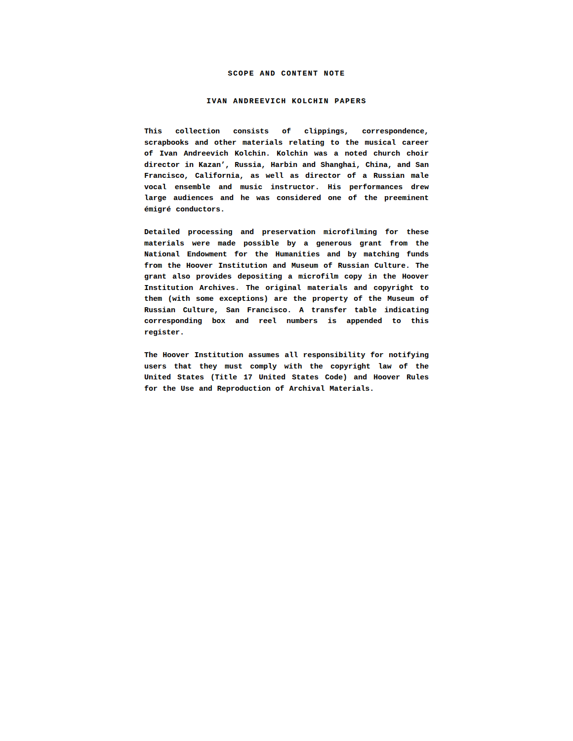SCOPE AND CONTENT NOTE
IVAN ANDREEVICH KOLCHIN PAPERS
This collection consists of clippings, correspondence, scrapbooks and other materials relating to the musical career of Ivan Andreevich Kolchin. Kolchin was a noted church choir director in Kazan’, Russia, Harbin and Shanghai, China, and San Francisco, California, as well as director of a Russian male vocal ensemble and music instructor. His performances drew large audiences and he was considered one of the preeminent émigré conductors.
Detailed processing and preservation microfilming for these materials were made possible by a generous grant from the National Endowment for the Humanities and by matching funds from the Hoover Institution and Museum of Russian Culture. The grant also provides depositing a microfilm copy in the Hoover Institution Archives. The original materials and copyright to them (with some exceptions) are the property of the Museum of Russian Culture, San Francisco. A transfer table indicating corresponding box and reel numbers is appended to this register.
The Hoover Institution assumes all responsibility for notifying users that they must comply with the copyright law of the United States (Title 17 United States Code) and Hoover Rules for the Use and Reproduction of Archival Materials.